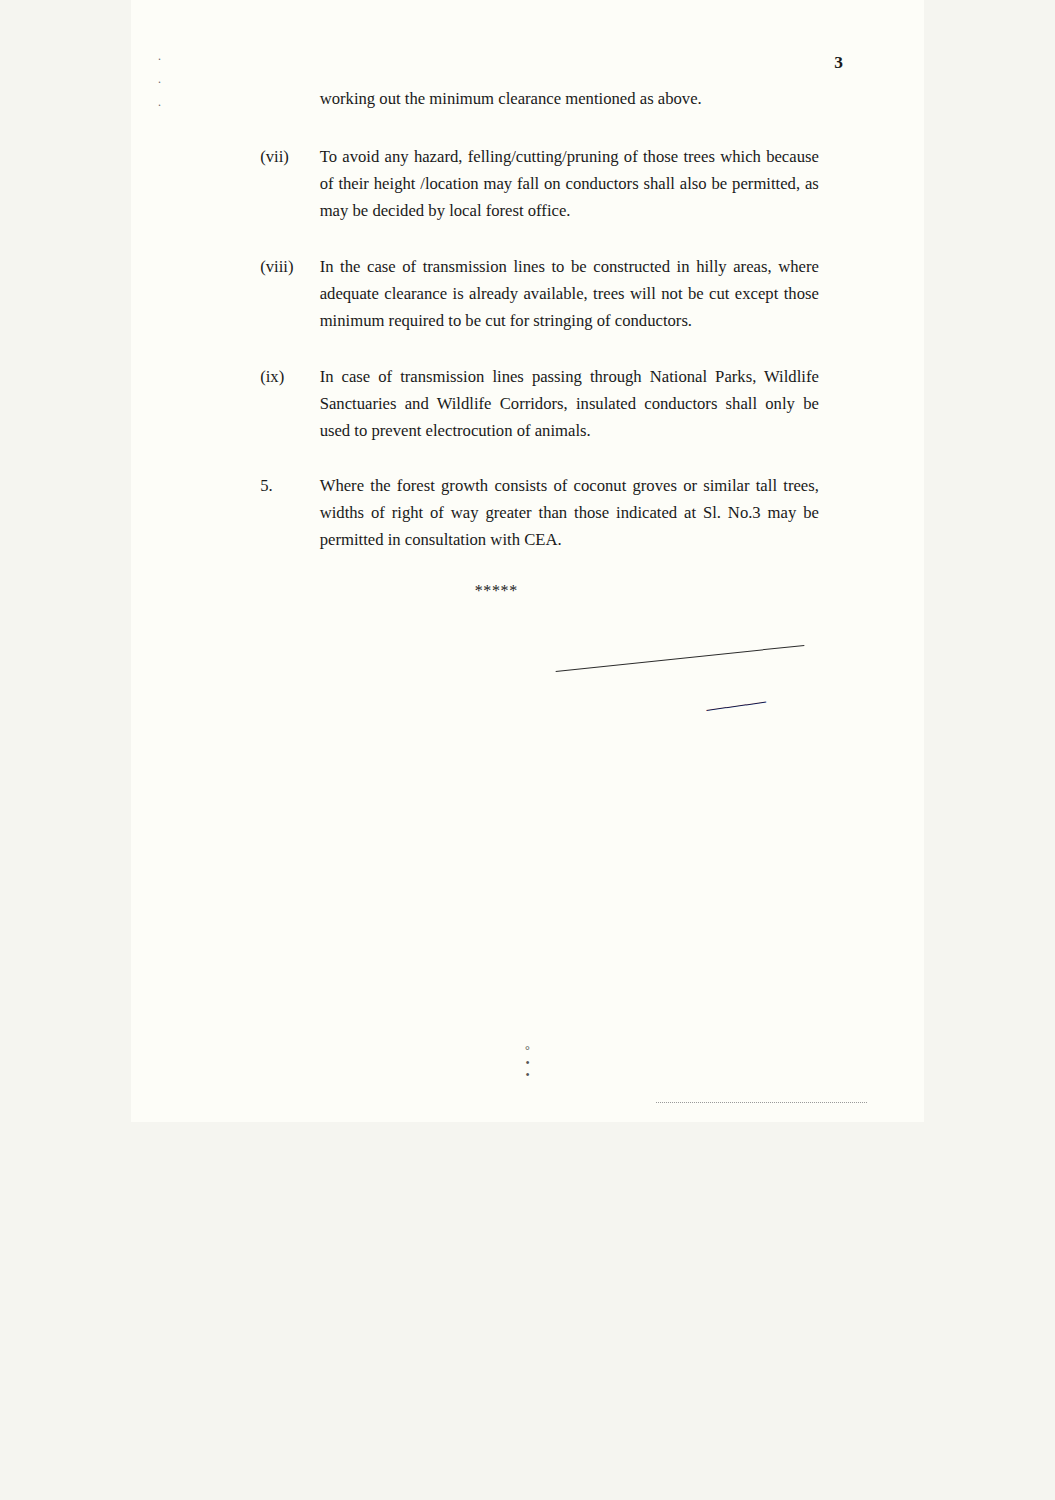3
·
·
·
working out the minimum clearance mentioned as above.
(vii) To avoid any hazard, felling/cutting/pruning of those trees which because of their height /location may fall on conductors shall also be permitted, as may be decided by local forest office.
(viii) In the case of transmission lines to be constructed in hilly areas, where adequate clearance is already available, trees will not be cut except those minimum required to be cut for stringing of conductors.
(ix) In case of transmission lines passing through National Parks, Wildlife Sanctuaries and Wildlife Corridors, insulated conductors shall only be used to prevent electrocution of animals.
5. Where the forest growth consists of coconut groves or similar tall trees, widths of right of way greater than those indicated at Sl. No.3 may be permitted in consultation with CEA.
*****
———
°
•
•